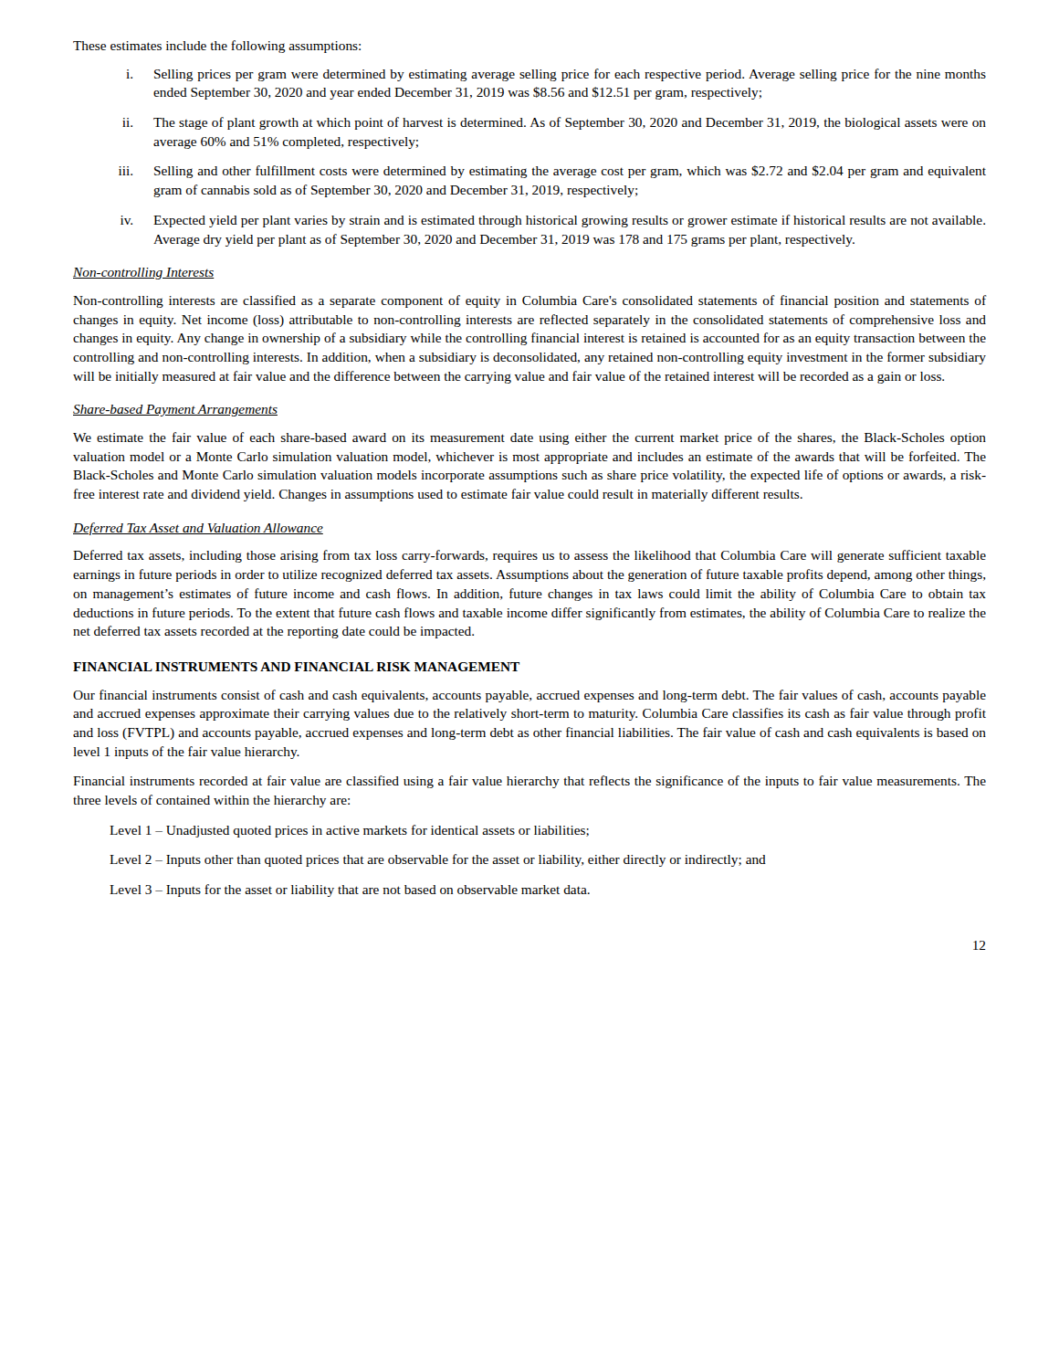These estimates include the following assumptions:
Selling prices per gram were determined by estimating average selling price for each respective period. Average selling price for the nine months ended September 30, 2020 and year ended December 31, 2019 was $8.56 and $12.51 per gram, respectively;
The stage of plant growth at which point of harvest is determined. As of September 30, 2020 and December 31, 2019, the biological assets were on average 60% and 51% completed, respectively;
Selling and other fulfillment costs were determined by estimating the average cost per gram, which was $2.72 and $2.04 per gram and equivalent gram of cannabis sold as of September 30, 2020 and December 31, 2019, respectively;
Expected yield per plant varies by strain and is estimated through historical growing results or grower estimate if historical results are not available. Average dry yield per plant as of September 30, 2020 and December 31, 2019 was 178 and 175 grams per plant, respectively.
Non-controlling Interests
Non-controlling interests are classified as a separate component of equity in Columbia Care's consolidated statements of financial position and statements of changes in equity. Net income (loss) attributable to non-controlling interests are reflected separately in the consolidated statements of comprehensive loss and changes in equity. Any change in ownership of a subsidiary while the controlling financial interest is retained is accounted for as an equity transaction between the controlling and non-controlling interests. In addition, when a subsidiary is deconsolidated, any retained non-controlling equity investment in the former subsidiary will be initially measured at fair value and the difference between the carrying value and fair value of the retained interest will be recorded as a gain or loss.
Share-based Payment Arrangements
We estimate the fair value of each share-based award on its measurement date using either the current market price of the shares, the Black-Scholes option valuation model or a Monte Carlo simulation valuation model, whichever is most appropriate and includes an estimate of the awards that will be forfeited. The Black-Scholes and Monte Carlo simulation valuation models incorporate assumptions such as share price volatility, the expected life of options or awards, a risk-free interest rate and dividend yield. Changes in assumptions used to estimate fair value could result in materially different results.
Deferred Tax Asset and Valuation Allowance
Deferred tax assets, including those arising from tax loss carry-forwards, requires us to assess the likelihood that Columbia Care will generate sufficient taxable earnings in future periods in order to utilize recognized deferred tax assets. Assumptions about the generation of future taxable profits depend, among other things, on management’s estimates of future income and cash flows. In addition, future changes in tax laws could limit the ability of Columbia Care to obtain tax deductions in future periods. To the extent that future cash flows and taxable income differ significantly from estimates, the ability of Columbia Care to realize the net deferred tax assets recorded at the reporting date could be impacted.
FINANCIAL INSTRUMENTS AND FINANCIAL RISK MANAGEMENT
Our financial instruments consist of cash and cash equivalents, accounts payable, accrued expenses and long-term debt. The fair values of cash, accounts payable and accrued expenses approximate their carrying values due to the relatively short-term to maturity. Columbia Care classifies its cash as fair value through profit and loss (FVTPL) and accounts payable, accrued expenses and long-term debt as other financial liabilities. The fair value of cash and cash equivalents is based on level 1 inputs of the fair value hierarchy.
Financial instruments recorded at fair value are classified using a fair value hierarchy that reflects the significance of the inputs to fair value measurements. The three levels of contained within the hierarchy are:
Level 1 – Unadjusted quoted prices in active markets for identical assets or liabilities;
Level 2 – Inputs other than quoted prices that are observable for the asset or liability, either directly or indirectly; and
Level 3 – Inputs for the asset or liability that are not based on observable market data.
12